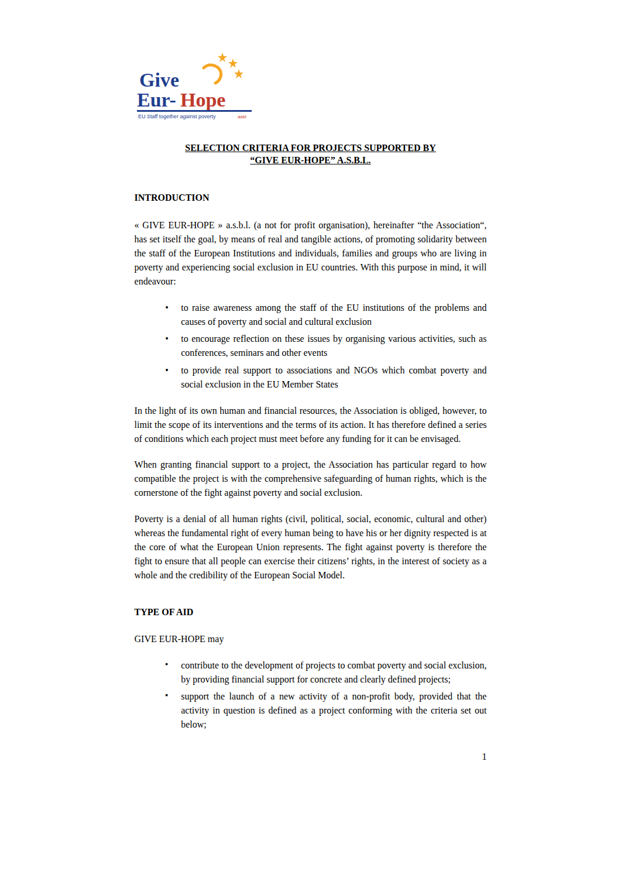Give Eur- Hope EU Staff together against poverty asbl
SELECTION CRITERIA FOR PROJECTS SUPPORTED BY
“GIVE EUR-HOPE” A.S.B.L.
INTRODUCTION
« GIVE EUR-HOPE » a.s.b.l. (a not for profit organisation), hereinafter “the Association“, has set itself the goal, by means of real and tangible actions, of promoting solidarity between the staff of the European Institutions and individuals, families and groups who are living in poverty and experiencing social exclusion in EU countries. With this purpose in mind, it will endeavour:
to raise awareness among the staff of the EU institutions of the problems and causes of poverty and social and cultural exclusion
to encourage reflection on these issues by organising various activities, such as conferences, seminars and other events
to provide real support to associations and NGOs which combat poverty and social exclusion in the EU Member States
In the light of its own human and financial resources, the Association is obliged, however, to limit the scope of its interventions and the terms of its action. It has therefore defined a series of conditions which each project must meet before any funding for it can be envisaged.
When granting financial support to a project, the Association has particular regard to how compatible the project is with the comprehensive safeguarding of human rights, which is the cornerstone of the fight against poverty and social exclusion.
Poverty is a denial of all human rights (civil, political, social, economic, cultural and other) whereas the fundamental right of every human being to have his or her dignity respected is at the core of what the European Union represents. The fight against poverty is therefore the fight to ensure that all people can exercise their citizens’ rights, in the interest of society as a whole and the credibility of the European Social Model.
TYPE OF AID
GIVE EUR-HOPE may
contribute to the development of projects to combat poverty and social exclusion, by providing financial support for concrete and clearly defined projects;
support the launch of a new activity of a non-profit body, provided that the activity in question is defined as a project conforming with the criteria set out below;
1